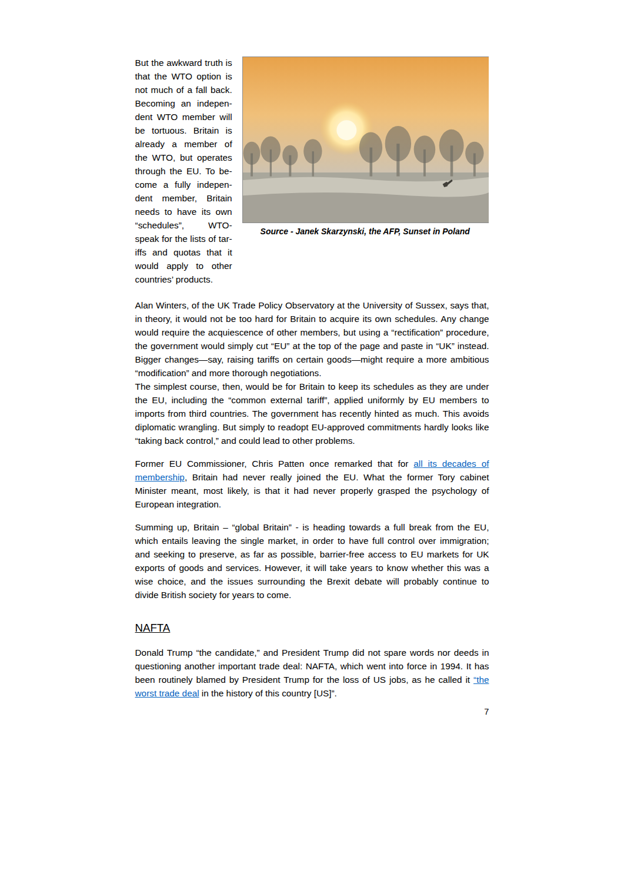But the awkward truth is that the WTO option is not much of a fall back. Becoming an independent WTO member will be tortuous. Britain is already a member of the WTO, but operates through the EU. To become a fully independent member, Britain needs to have its own “schedules”, WTO-speak for the lists of tariffs and quotas that it would apply to other countries’ products.
Source - Janek Skarzynski, the AFP, Sunset in Poland
Alan Winters, of the UK Trade Policy Observatory at the University of Sussex, says that, in theory, it would not be too hard for Britain to acquire its own schedules. Any change would require the acquiescence of other members, but using a “rectification” procedure, the government would simply cut “EU” at the top of the page and paste in “UK” instead. Bigger changes—say, raising tariffs on certain goods—might require a more ambitious “modification” and more thorough negotiations.
The simplest course, then, would be for Britain to keep its schedules as they are under the EU, including the “common external tariff”, applied uniformly by EU members to imports from third countries. The government has recently hinted as much. This avoids diplomatic wrangling. But simply to readopt EU-approved commitments hardly looks like “taking back control,” and could lead to other problems.
Former EU Commissioner, Chris Patten once remarked that for all its decades of membership, Britain had never really joined the EU. What the former Tory cabinet Minister meant, most likely, is that it had never properly grasped the psychology of European integration.
Summing up, Britain – “global Britain” - is heading towards a full break from the EU, which entails leaving the single market, in order to have full control over immigration; and seeking to preserve, as far as possible, barrier-free access to EU markets for UK exports of goods and services. However, it will take years to know whether this was a wise choice, and the issues surrounding the Brexit debate will probably continue to divide British society for years to come.
NAFTA
Donald Trump “the candidate,” and President Trump did not spare words nor deeds in questioning another important trade deal: NAFTA, which went into force in 1994. It has been routinely blamed by President Trump for the loss of US jobs, as he called it “the worst trade deal in the history of this country [US]”.
7